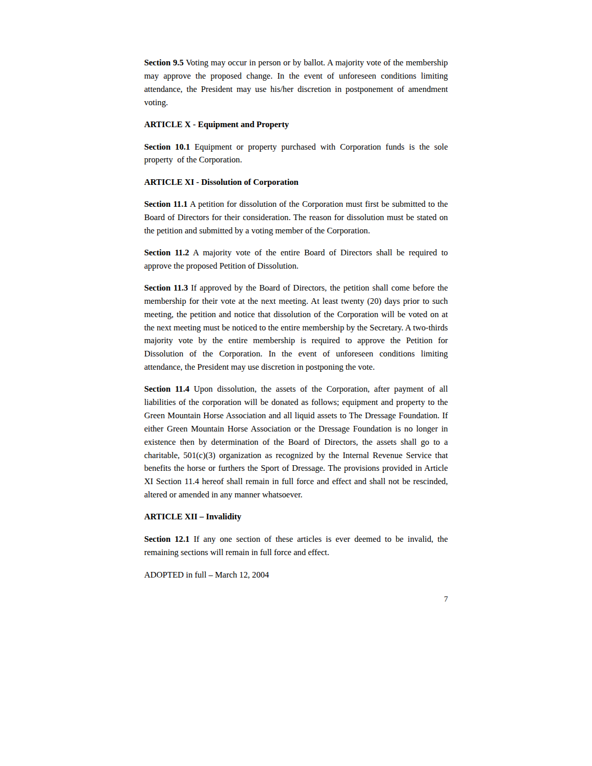Section 9.5 Voting may occur in person or by ballot. A majority vote of the membership may approve the proposed change. In the event of unforeseen conditions limiting attendance, the President may use his/her discretion in postponement of amendment voting.
ARTICLE X - Equipment and Property
Section 10.1 Equipment or property purchased with Corporation funds is the sole property of the Corporation.
ARTICLE XI - Dissolution of Corporation
Section 11.1 A petition for dissolution of the Corporation must first be submitted to the Board of Directors for their consideration. The reason for dissolution must be stated on the petition and submitted by a voting member of the Corporation.
Section 11.2 A majority vote of the entire Board of Directors shall be required to approve the proposed Petition of Dissolution.
Section 11.3 If approved by the Board of Directors, the petition shall come before the membership for their vote at the next meeting. At least twenty (20) days prior to such meeting, the petition and notice that dissolution of the Corporation will be voted on at the next meeting must be noticed to the entire membership by the Secretary. A two-thirds majority vote by the entire membership is required to approve the Petition for Dissolution of the Corporation. In the event of unforeseen conditions limiting attendance, the President may use discretion in postponing the vote.
Section 11.4 Upon dissolution, the assets of the Corporation, after payment of all liabilities of the corporation will be donated as follows; equipment and property to the Green Mountain Horse Association and all liquid assets to The Dressage Foundation. If either Green Mountain Horse Association or the Dressage Foundation is no longer in existence then by determination of the Board of Directors, the assets shall go to a charitable, 501(c)(3) organization as recognized by the Internal Revenue Service that benefits the horse or furthers the Sport of Dressage. The provisions provided in Article XI Section 11.4 hereof shall remain in full force and effect and shall not be rescinded, altered or amended in any manner whatsoever.
ARTICLE XII – Invalidity
Section 12.1 If any one section of these articles is ever deemed to be invalid, the remaining sections will remain in full force and effect.
ADOPTED in full – March 12, 2004
7